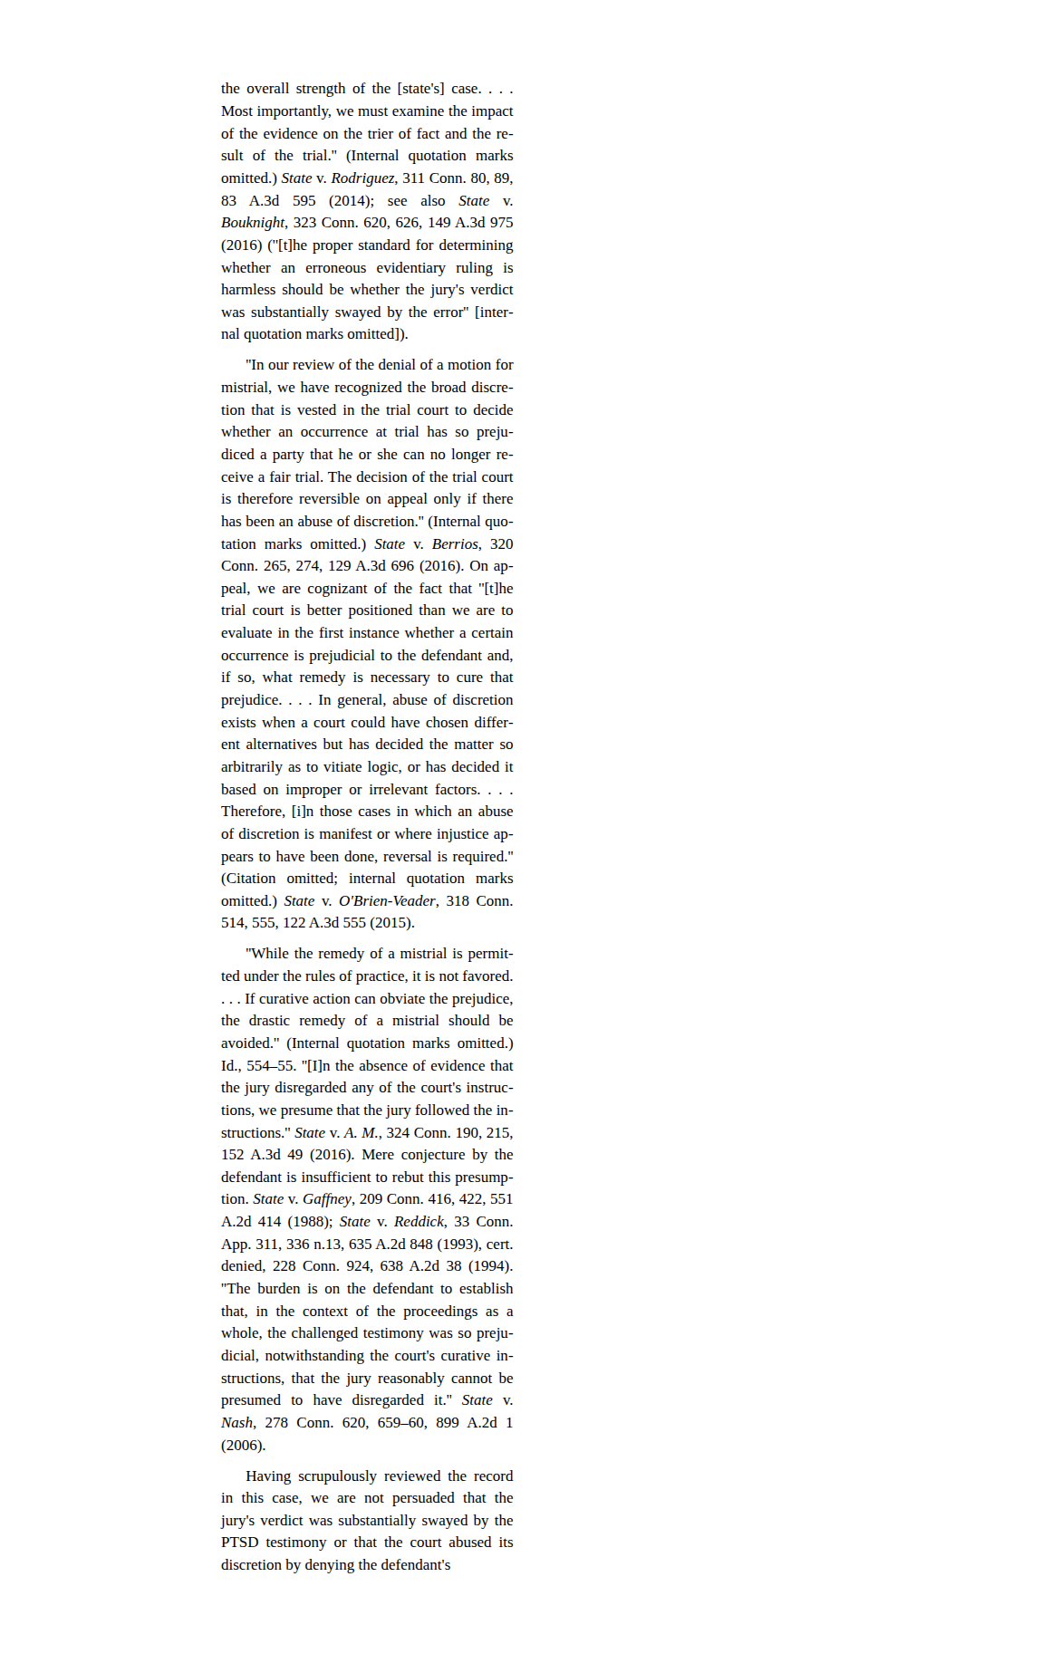the overall strength of the [state's] case. . . . Most importantly, we must examine the impact of the evidence on the trier of fact and the result of the trial.'' (Internal quotation marks omitted.) State v. Rodriguez, 311 Conn. 80, 89, 83 A.3d 595 (2014); see also State v. Bouknight, 323 Conn. 620, 626, 149 A.3d 975 (2016) (''[t]he proper standard for determining whether an erroneous evidentiary ruling is harmless should be whether the jury's verdict was substantially swayed by the error'' [internal quotation marks omitted]).
''In our review of the denial of a motion for mistrial, we have recognized the broad discretion that is vested in the trial court to decide whether an occurrence at trial has so prejudiced a party that he or she can no longer receive a fair trial. The decision of the trial court is therefore reversible on appeal only if there has been an abuse of discretion.'' (Internal quotation marks omitted.) State v. Berrios, 320 Conn. 265, 274, 129 A.3d 696 (2016). On appeal, we are cognizant of the fact that ''[t]he trial court is better positioned than we are to evaluate in the first instance whether a certain occurrence is prejudicial to the defendant and, if so, what remedy is necessary to cure that prejudice. . . . In general, abuse of discretion exists when a court could have chosen different alternatives but has decided the matter so arbitrarily as to vitiate logic, or has decided it based on improper or irrelevant factors. . . . Therefore, [i]n those cases in which an abuse of discretion is manifest or where injustice appears to have been done, reversal is required.'' (Citation omitted; internal quotation marks omitted.) State v. O'Brien-Veader, 318 Conn. 514, 555, 122 A.3d 555 (2015).
''While the remedy of a mistrial is permitted under the rules of practice, it is not favored. . . . If curative action can obviate the prejudice, the drastic remedy of a mistrial should be avoided.'' (Internal quotation marks omitted.) Id., 554–55. ''[I]n the absence of evidence that the jury disregarded any of the court's instructions, we presume that the jury followed the instructions.'' State v. A. M., 324 Conn. 190, 215, 152 A.3d 49 (2016). Mere conjecture by the defendant is insufficient to rebut this presumption. State v. Gaffney, 209 Conn. 416, 422, 551 A.2d 414 (1988); State v. Reddick, 33 Conn. App. 311, 336 n.13, 635 A.2d 848 (1993), cert. denied, 228 Conn. 924, 638 A.2d 38 (1994). ''The burden is on the defendant to establish that, in the context of the proceedings as a whole, the challenged testimony was so prejudicial, notwithstanding the court's curative instructions, that the jury reasonably cannot be presumed to have disregarded it.'' State v. Nash, 278 Conn. 620, 659–60, 899 A.2d 1 (2006).
Having scrupulously reviewed the record in this case, we are not persuaded that the jury's verdict was substantially swayed by the PTSD testimony or that the court abused its discretion by denying the defendant's